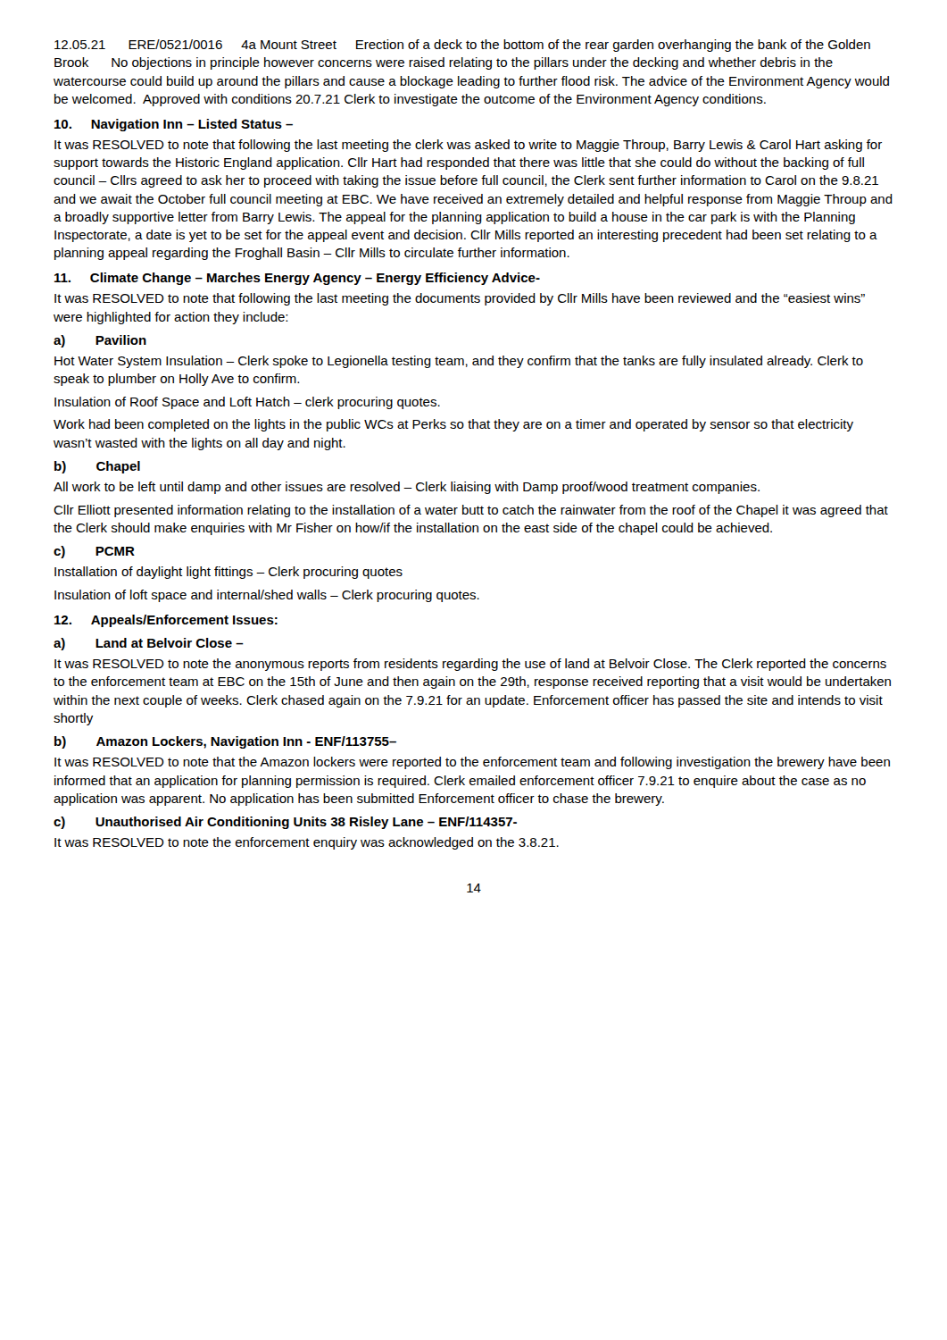12.05.21 ERE/0521/0016 4a Mount Street Erection of a deck to the bottom of the rear garden overhanging the bank of the Golden Brook No objections in principle however concerns were raised relating to the pillars under the decking and whether debris in the watercourse could build up around the pillars and cause a blockage leading to further flood risk. The advice of the Environment Agency would be welcomed. Approved with conditions 20.7.21 Clerk to investigate the outcome of the Environment Agency conditions.
10. Navigation Inn – Listed Status –
It was RESOLVED to note that following the last meeting the clerk was asked to write to Maggie Throup, Barry Lewis & Carol Hart asking for support towards the Historic England application. Cllr Hart had responded that there was little that she could do without the backing of full council – Cllrs agreed to ask her to proceed with taking the issue before full council, the Clerk sent further information to Carol on the 9.8.21 and we await the October full council meeting at EBC. We have received an extremely detailed and helpful response from Maggie Throup and a broadly supportive letter from Barry Lewis. The appeal for the planning application to build a house in the car park is with the Planning Inspectorate, a date is yet to be set for the appeal event and decision. Cllr Mills reported an interesting precedent had been set relating to a planning appeal regarding the Froghall Basin – Cllr Mills to circulate further information.
11. Climate Change – Marches Energy Agency – Energy Efficiency Advice-
It was RESOLVED to note that following the last meeting the documents provided by Cllr Mills have been reviewed and the “easiest wins” were highlighted for action they include:
a) Pavilion
Hot Water System Insulation – Clerk spoke to Legionella testing team, and they confirm that the tanks are fully insulated already. Clerk to speak to plumber on Holly Ave to confirm.
Insulation of Roof Space and Loft Hatch – clerk procuring quotes.
Work had been completed on the lights in the public WCs at Perks so that they are on a timer and operated by sensor so that electricity wasn’t wasted with the lights on all day and night.
b) Chapel
All work to be left until damp and other issues are resolved – Clerk liaising with Damp proof/wood treatment companies.
Cllr Elliott presented information relating to the installation of a water butt to catch the rainwater from the roof of the Chapel it was agreed that the Clerk should make enquiries with Mr Fisher on how/if the installation on the east side of the chapel could be achieved.
c) PCMR
Installation of daylight light fittings – Clerk procuring quotes
Insulation of loft space and internal/shed walls – Clerk procuring quotes.
12. Appeals/Enforcement Issues:
a) Land at Belvoir Close –
It was RESOLVED to note the anonymous reports from residents regarding the use of land at Belvoir Close. The Clerk reported the concerns to the enforcement team at EBC on the 15th of June and then again on the 29th, response received reporting that a visit would be undertaken within the next couple of weeks. Clerk chased again on the 7.9.21 for an update. Enforcement officer has passed the site and intends to visit shortly
b) Amazon Lockers, Navigation Inn - ENF/113755–
It was RESOLVED to note that the Amazon lockers were reported to the enforcement team and following investigation the brewery have been informed that an application for planning permission is required. Clerk emailed enforcement officer 7.9.21 to enquire about the case as no application was apparent. No application has been submitted Enforcement officer to chase the brewery.
c) Unauthorised Air Conditioning Units 38 Risley Lane – ENF/114357-
It was RESOLVED to note the enforcement enquiry was acknowledged on the 3.8.21.
14